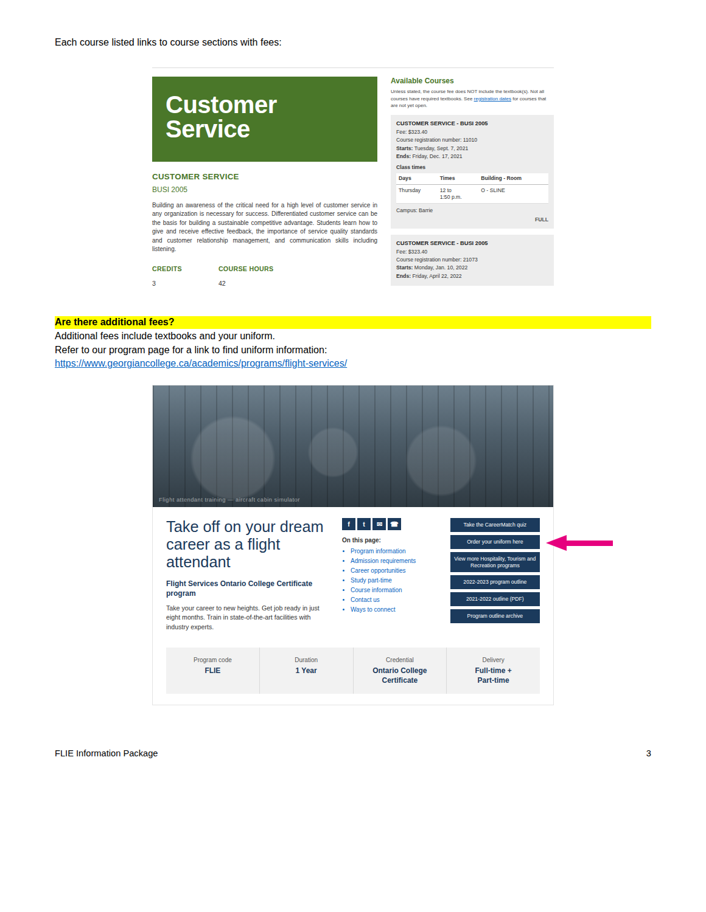Each course listed links to course sections with fees:
Customer
Service
CUSTOMER SERVICE
BUSI 2005
Building an awareness of the critical need for a high level of customer service in any organization is necessary for success. Differentiated customer service can be the basis for building a sustainable competitive advantage. Students learn how to give and receive effective feedback, the importance of service quality standards and customer relationship management, and communication skills including listening.
CREDITS
3
COURSE HOURS
42
Available Courses
Unless stated, the course fee does NOT include the textbook(s). Not all courses have required textbooks. See registration dates for courses that are not yet open.
CUSTOMER SERVICE - BUSI 2005
Fee: $323.40
Course registration number: 11010
Starts: Tuesday, Sept. 7, 2021
Ends: Friday, Dec. 17, 2021
Class times
| Days | Times | Building - Room |
| --- | --- | --- |
| Thursday | 12 to 1:50 p.m. | O - SLINE |
Campus: Barrie
FULL
CUSTOMER SERVICE - BUSI 2005
Fee: $323.40
Course registration number: 21073
Starts: Monday, Jan. 10, 2022
Ends: Friday, April 22, 2022
Are there additional fees?
Additional fees include textbooks and your uniform.
Refer to our program page for a link to find uniform information:
https://www.georgiancollege.ca/academics/programs/flight-services/
Flight attendant training — aircraft cabin simulator
Take off on your dream career as a flight attendant
Flight Services Ontario College Certificate program
Take your career to new heights. Get job ready in just eight months. Train in state-of-the-art facilities with industry experts.
ft✉☎
On this page:
Program information
Admission requirements
Career opportunities
Study part-time
Course information
Contact us
Ways to connect
Take the CareerMatch quiz
Order your uniform here
View more Hospitality, Tourism and Recreation programs
2022-2023 program outline
2021-2022 outline (PDF)
Program outline archive
Program code
FLIE
Duration
1 Year
Credential
Ontario College
Certificate
Delivery
Full-time +
Part-time
FLIE Information Package
3